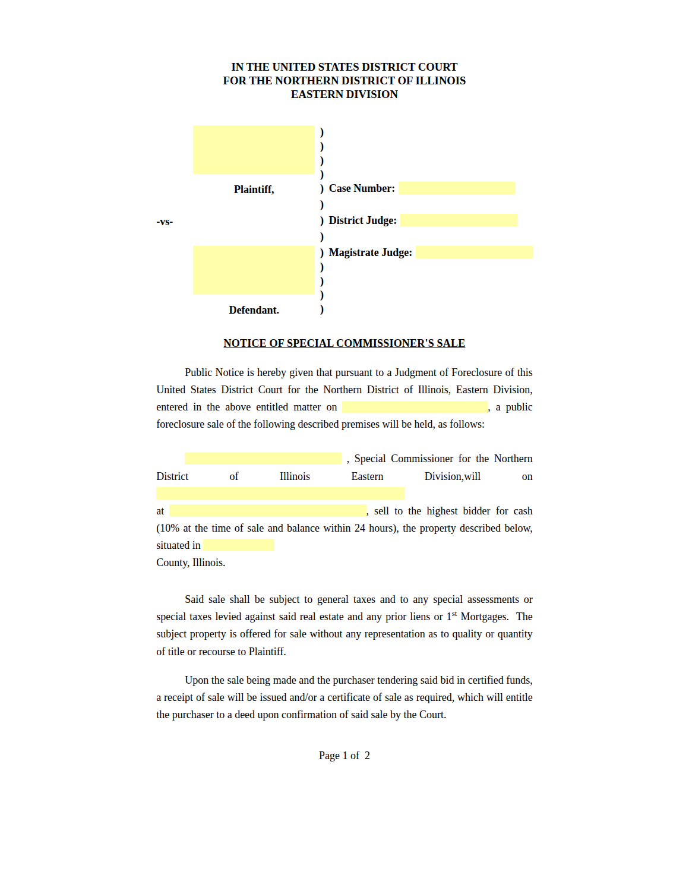IN THE UNITED STATES DISTRICT COURT
FOR THE NORTHERN DISTRICT OF ILLINOIS
EASTERN DIVISION
| | | ) ) ) ) | |
| | Plaintiff, | ) | Case Number: |
| | | ) | |
| -vs- | | ) | District Judge: |
| | | ) | |
| | | ) ) ) ) | Magistrate Judge: |
| | Defendant. | ) | |
NOTICE OF SPECIAL COMMISSIONER'S SALE
Public Notice is hereby given that pursuant to a Judgment of Foreclosure of this United States District Court for the Northern District of Illinois, Eastern Division, entered in the above entitled matter on , a public foreclosure sale of the following described premises will be held, as follows:
, Special Commissioner for the Northern District of Illinois Eastern Division,will on
at , sell to the highest bidder for cash (10% at the time of sale and balance within 24 hours), the property described below, situated in
County, Illinois.
Said sale shall be subject to general taxes and to any special assessments or special taxes levied against said real estate and any prior liens or 1st Mortgages. The subject property is offered for sale without any representation as to quality or quantity of title or recourse to Plaintiff.
Upon the sale being made and the purchaser tendering said bid in certified funds, a receipt of sale will be issued and/or a certificate of sale as required, which will entitle the purchaser to a deed upon confirmation of said sale by the Court.
Page 1 of 2